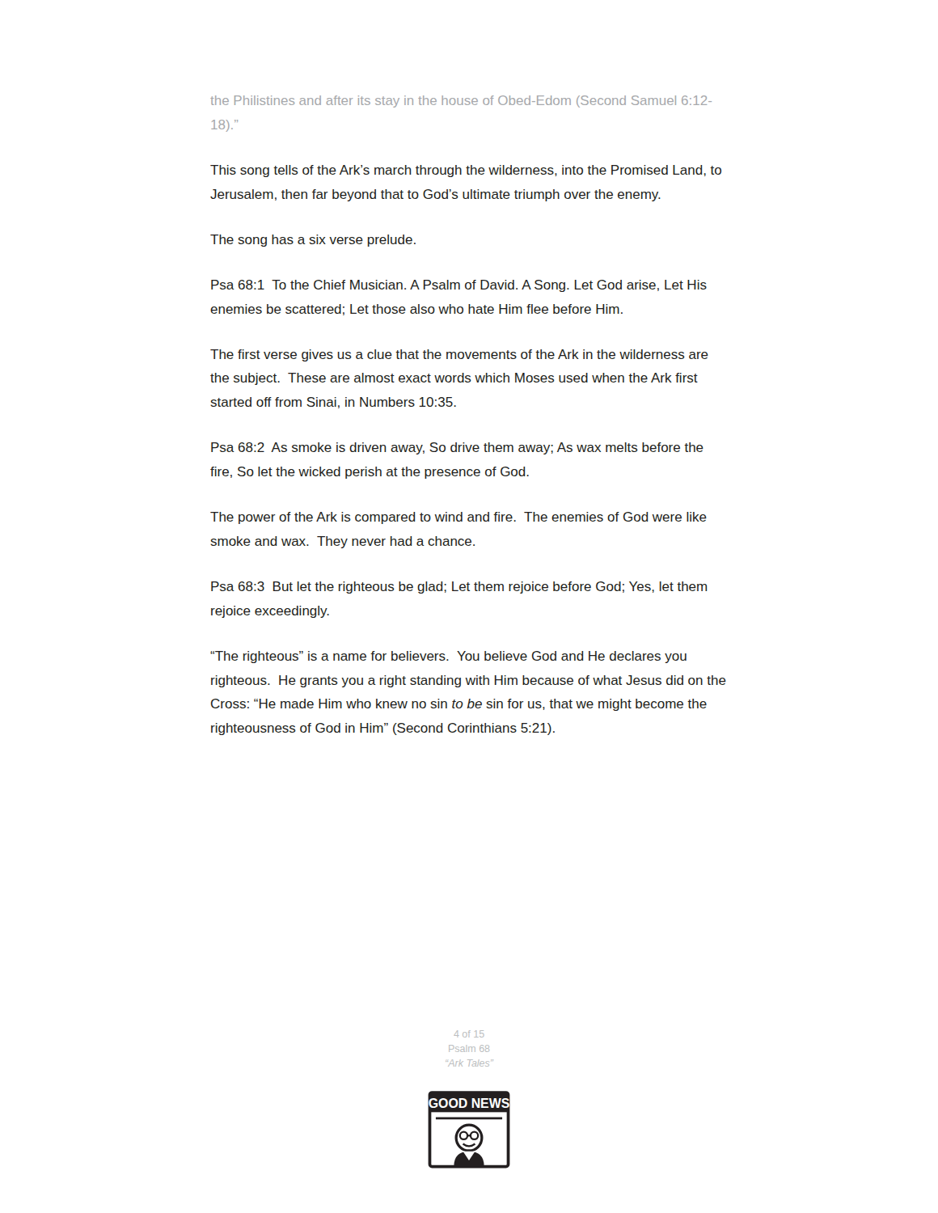the Philistines and after its stay in the house of Obed-Edom (Second Samuel 6:12-18).”
This song tells of the Ark’s march through the wilderness, into the Promised Land, to Jerusalem, then far beyond that to God’s ultimate triumph over the enemy.
The song has a six verse prelude.
Psa 68:1 To the Chief Musician. A Psalm of David. A Song. Let God arise, Let His enemies be scattered; Let those also who hate Him flee before Him.
The first verse gives us a clue that the movements of the Ark in the wilderness are the subject. These are almost exact words which Moses used when the Ark first started off from Sinai, in Numbers 10:35.
Psa 68:2 As smoke is driven away, So drive them away; As wax melts before the fire, So let the wicked perish at the presence of God.
The power of the Ark is compared to wind and fire. The enemies of God were like smoke and wax. They never had a chance.
Psa 68:3 But let the righteous be glad; Let them rejoice before God; Yes, let them rejoice exceedingly.
“The righteous” is a name for believers. You believe God and He declares you righteous. He grants you a right standing with Him because of what Jesus did on the Cross: “He made Him who knew no sin to be sin for us, that we might become the righteousness of God in Him” (Second Corinthians 5:21).
4 of 15
Psalm 68
“Ark Tales”
GOOD NEWS